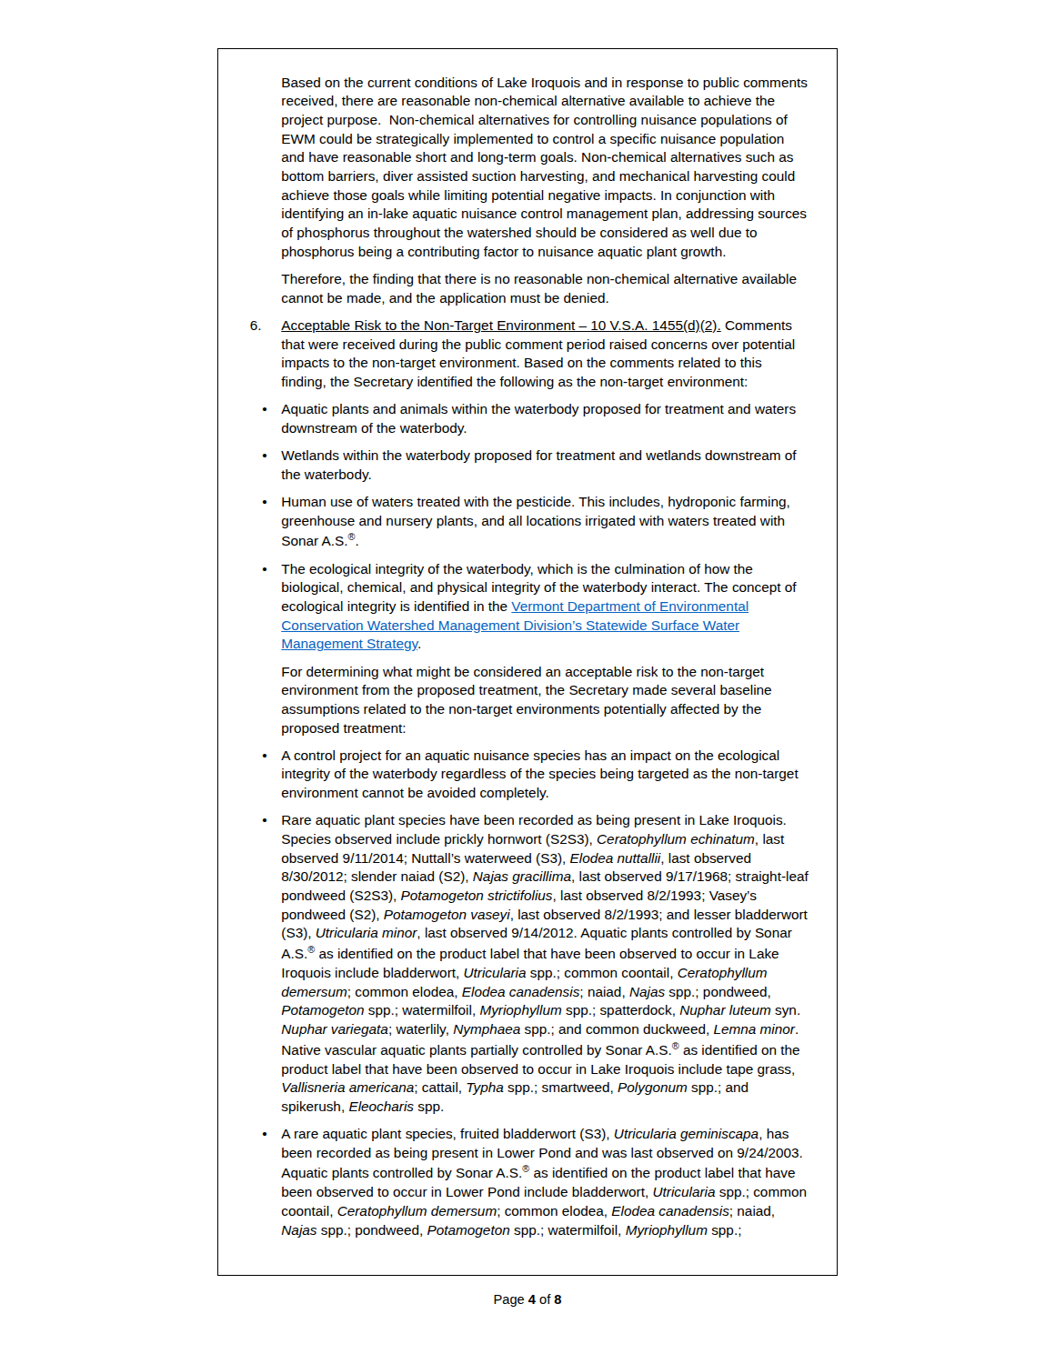Based on the current conditions of Lake Iroquois and in response to public comments received, there are reasonable non-chemical alternative available to achieve the project purpose. Non-chemical alternatives for controlling nuisance populations of EWM could be strategically implemented to control a specific nuisance population and have reasonable short and long-term goals. Non-chemical alternatives such as bottom barriers, diver assisted suction harvesting, and mechanical harvesting could achieve those goals while limiting potential negative impacts. In conjunction with identifying an in-lake aquatic nuisance control management plan, addressing sources of phosphorus throughout the watershed should be considered as well due to phosphorus being a contributing factor to nuisance aquatic plant growth.
Therefore, the finding that there is no reasonable non-chemical alternative available cannot be made, and the application must be denied.
6. Acceptable Risk to the Non-Target Environment – 10 V.S.A. 1455(d)(2). Comments that were received during the public comment period raised concerns over potential impacts to the non-target environment. Based on the comments related to this finding, the Secretary identified the following as the non-target environment:
Aquatic plants and animals within the waterbody proposed for treatment and waters downstream of the waterbody.
Wetlands within the waterbody proposed for treatment and wetlands downstream of the waterbody.
Human use of waters treated with the pesticide. This includes, hydroponic farming, greenhouse and nursery plants, and all locations irrigated with waters treated with Sonar A.S.®.
The ecological integrity of the waterbody, which is the culmination of how the biological, chemical, and physical integrity of the waterbody interact. The concept of ecological integrity is identified in the Vermont Department of Environmental Conservation Watershed Management Division’s Statewide Surface Water Management Strategy.
For determining what might be considered an acceptable risk to the non-target environment from the proposed treatment, the Secretary made several baseline assumptions related to the non-target environments potentially affected by the proposed treatment:
A control project for an aquatic nuisance species has an impact on the ecological integrity of the waterbody regardless of the species being targeted as the non-target environment cannot be avoided completely.
Rare aquatic plant species have been recorded as being present in Lake Iroquois. Species observed include prickly hornwort (S2S3), Ceratophyllum echinatum, last observed 9/11/2014; Nuttall’s waterweed (S3), Elodea nuttallii, last observed 8/30/2012; slender naiad (S2), Najas gracillima, last observed 9/17/1968; straight-leaf pondweed (S2S3), Potamogeton strictifolius, last observed 8/2/1993; Vasey’s pondweed (S2), Potamogeton vaseyi, last observed 8/2/1993; and lesser bladderwort (S3), Utricularia minor, last observed 9/14/2012. Aquatic plants controlled by Sonar A.S.® as identified on the product label that have been observed to occur in Lake Iroquois include bladderwort, Utricularia spp.; common coontail, Ceratophyllum demersum; common elodea, Elodea canadensis; naiad, Najas spp.; pondweed, Potamogeton spp.; watermilfoil, Myriophyllum spp.; spatterdock, Nuphar luteum syn. Nuphar variegata; waterlily, Nymphaea spp.; and common duckweed, Lemna minor. Native vascular aquatic plants partially controlled by Sonar A.S.® as identified on the product label that have been observed to occur in Lake Iroquois include tape grass, Vallisneria americana; cattail, Typha spp.; smartweed, Polygonum spp.; and spikerush, Eleocharis spp.
A rare aquatic plant species, fruited bladderwort (S3), Utricularia geminiscapa, has been recorded as being present in Lower Pond and was last observed on 9/24/2003. Aquatic plants controlled by Sonar A.S.® as identified on the product label that have been observed to occur in Lower Pond include bladderwort, Utricularia spp.; common coontail, Ceratophyllum demersum; common elodea, Elodea canadensis; naiad, Najas spp.; pondweed, Potamogeton spp.; watermilfoil, Myriophyllum spp.;
Page 4 of 8